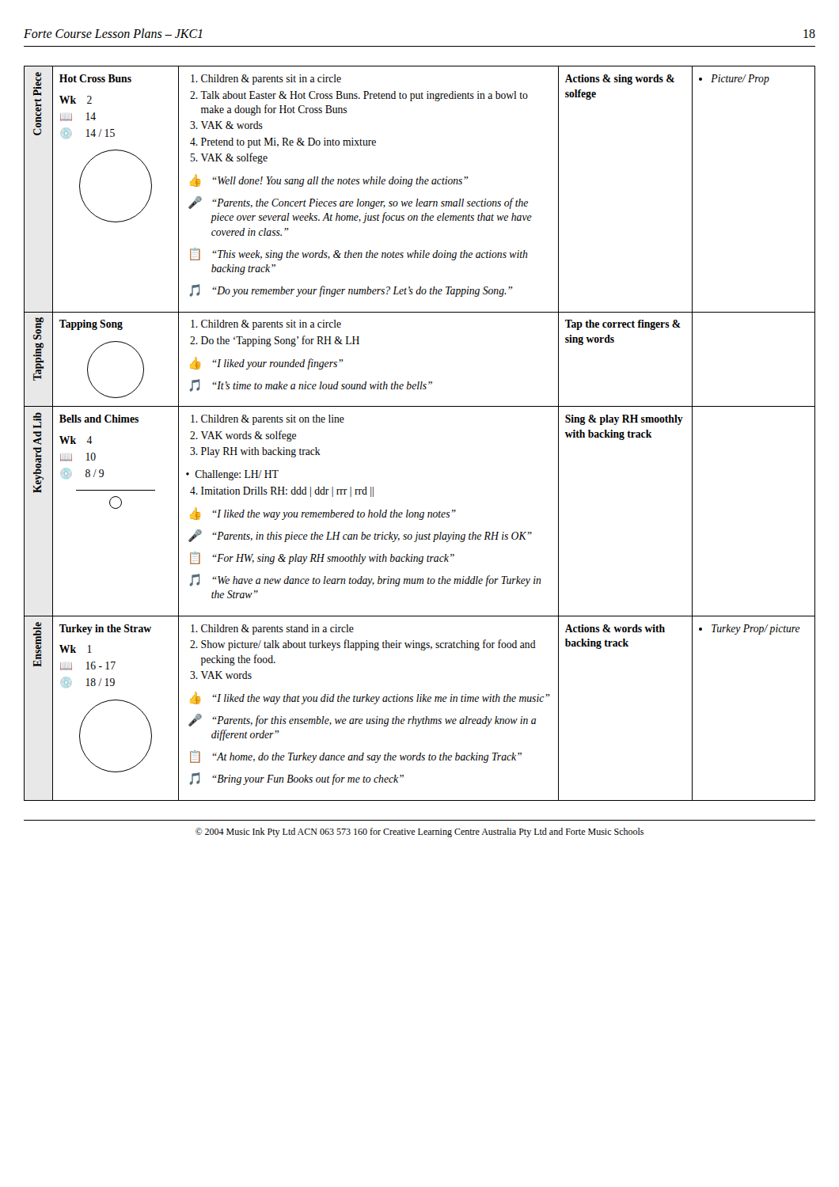Forte Course Lesson Plans – JKC1
18
| Concert Piece | Hot Cross Buns Wk 2 📖 14 💿 14 / 15 | Children & parents sit in a circle Talk about Easter & Hot Cross Buns. Pretend to put ingredients in a bowl to make a dough for Hot Cross Buns VAK & words Pretend to put Mi, Re & Do into mixture VAK & solfege 👍 “Well done! You sang all the notes while doing the actions” 🎤 “Parents, the Concert Pieces are longer, so we learn small sections of the piece over several weeks. At home, just focus on the elements that we have covered in class.” 📋 “This week, sing the words, & then the notes while doing the actions with backing track” 🎵 “Do you remember your finger numbers? Let’s do the Tapping Song.” | Actions & sing words & solfege | Picture/ Prop |
| Tapping Song | Tapping Song | Children & parents sit in a circle Do the ‘Tapping Song’ for RH & LH 👍 “I liked your rounded fingers” 🎵 “It’s time to make a nice loud sound with the bells” | Tap the correct fingers & sing words | |
| Keyboard Ad Lib | Bells and Chimes Wk 4 📖 10 💿 8 / 9 | Children & parents sit on the line VAK words & solfege Play RH with backing track Challenge: LH/ HT Imitation Drills RH: ddd / ddr / rrr / rrd // 👍 “I liked the way you remembered to hold the long notes” 🎤 “Parents, in this piece the LH can be tricky, so just playing the RH is OK” 📋 “For HW, sing & play RH smoothly with backing track” 🎵 “We have a new dance to learn today, bring mum to the middle for Turkey in the Straw” | Sing & play RH smoothly with backing track | |
| Ensemble | Turkey in the Straw Wk 1 📖 16 - 17 💿 18 / 19 | Children & parents stand in a circle Show picture/ talk about turkeys flapping their wings, scratching for food and pecking the food. VAK words 👍 “I liked the way that you did the turkey actions like me in time with the music” 🎤 “Parents, for this ensemble, we are using the rhythms we already know in a different order” 📋 “At home, do the Turkey dance and say the words to the backing Track” 🎵 “Bring your Fun Books out for me to check” | Actions & words with backing track | Turkey Prop/ picture |
© 2004 Music Ink Pty Ltd ACN 063 573 160 for Creative Learning Centre Australia Pty Ltd and Forte Music Schools